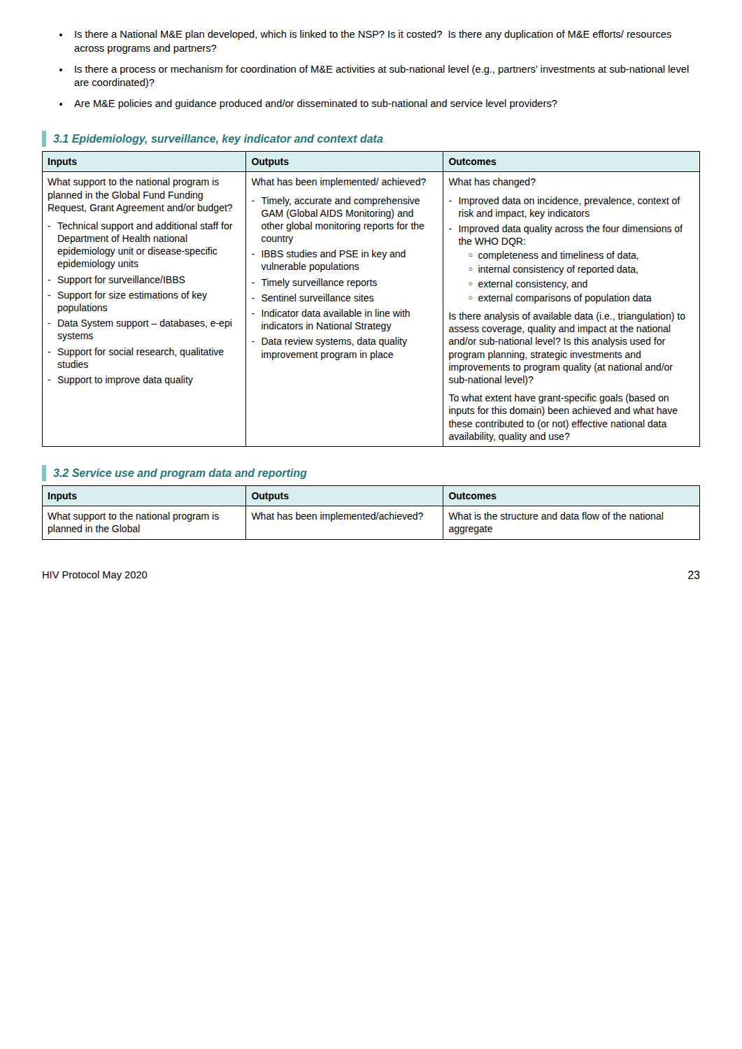Is there a National M&E plan developed, which is linked to the NSP? Is it costed? Is there any duplication of M&E efforts/ resources across programs and partners?
Is there a process or mechanism for coordination of M&E activities at sub-national level (e.g., partners’ investments at sub-national level are coordinated)?
Are M&E policies and guidance produced and/or disseminated to sub-national and service level providers?
3.1 Epidemiology, surveillance, key indicator and context data
| Inputs | Outputs | Outcomes |
| --- | --- | --- |
| What support to the national program is planned in the Global Fund Funding Request, Grant Agreement and/or budget? Technical support and additional staff for Department of Health national epidemiology unit or disease-specific epidemiology units Support for surveillance/IBBS Support for size estimations of key populations Data System support – databases, e-epi systems Support for social research, qualitative studies Support to improve data quality | What has been implemented/ achieved? Timely, accurate and comprehensive GAM (Global AIDS Monitoring) and other global monitoring reports for the country IBBS studies and PSE in key and vulnerable populations Timely surveillance reports Sentinel surveillance sites Indicator data available in line with indicators in National Strategy Data review systems, data quality improvement program in place | What has changed? Improved data on incidence, prevalence, context of risk and impact, key indicators Improved data quality across the four dimensions of the WHO DQR: completeness and timeliness of data, internal consistency of reported data, external consistency, and external comparisons of population data Is there analysis of available data (i.e., triangulation) to assess coverage, quality and impact at the national and/or sub-national level? Is this analysis used for program planning, strategic investments and improvements to program quality (at national and/or sub-national level)? To what extent have grant-specific goals (based on inputs for this domain) been achieved and what have these contributed to (or not) effective national data availability, quality and use? |
3.2 Service use and program data and reporting
| Inputs | Outputs | Outcomes |
| --- | --- | --- |
| What support to the national program is planned in the Global | What has been implemented/achieved? | What is the structure and data flow of the national aggregate |
HIV Protocol May 2020 23